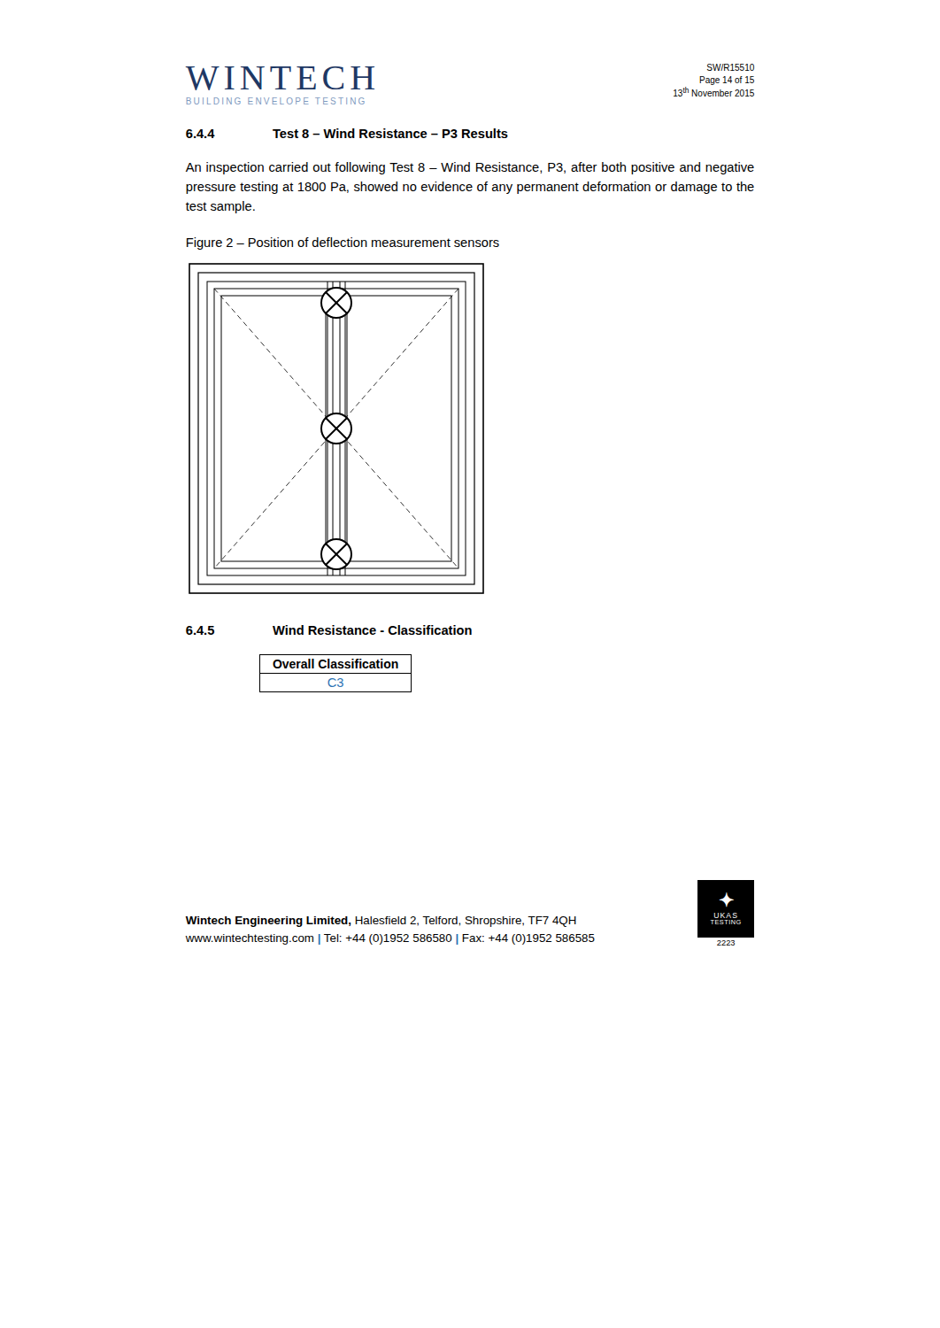WINTECH
BUILDING ENVELOPE TESTING
SW/R15510
Page 14 of 15
13th November 2015
6.4.4 Test 8 – Wind Resistance – P3 Results
An inspection carried out following Test 8 – Wind Resistance, P3, after both positive and negative pressure testing at 1800 Pa, showed no evidence of any permanent deformation or damage to the test sample.
Figure 2 – Position of deflection measurement sensors
6.4.5 Wind Resistance - Classification
| Overall Classification |
| --- |
| C3 |
Wintech Engineering Limited, Halesfield 2, Telford, Shropshire, TF7 4QH
www.wintechtesting.com | Tel: +44 (0)1952 586580 | Fax: +44 (0)1952 586585
✦
UKAS
TESTING
2223